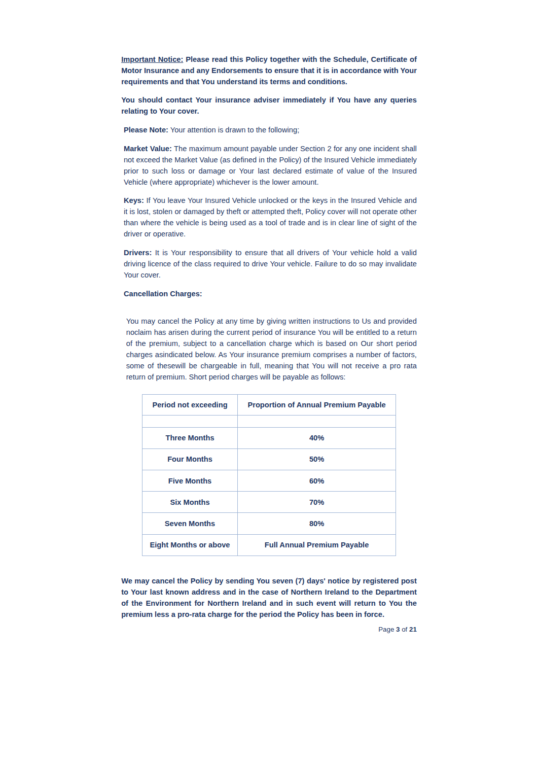Important Notice: Please read this Policy together with the Schedule, Certificate of Motor Insurance and any Endorsements to ensure that it is in accordance with Your requirements and that You understand its terms and conditions.
You should contact Your insurance adviser immediately if You have any queries relating to Your cover.
Please Note: Your attention is drawn to the following;
Market Value: The maximum amount payable under Section 2 for any one incident shall not exceed the Market Value (as defined in the Policy) of the Insured Vehicle immediately prior to such loss or damage or Your last declared estimate of value of the Insured Vehicle (where appropriate) whichever is the lower amount.
Keys: If You leave Your Insured Vehicle unlocked or the keys in the Insured Vehicle and it is lost, stolen or damaged by theft or attempted theft, Policy cover will not operate other than where the vehicle is being used as a tool of trade and is in clear line of sight of the driver or operative.
Drivers: It is Your responsibility to ensure that all drivers of Your vehicle hold a valid driving licence of the class required to drive Your vehicle. Failure to do so may invalidate Your cover.
Cancellation Charges:
You may cancel the Policy at any time by giving written instructions to Us and provided noclaim has arisen during the current period of insurance You will be entitled to a return of the premium, subject to a cancellation charge which is based on Our short period charges asindicated below. As Your insurance premium comprises a number of factors, some of thesewill be chargeable in full, meaning that You will not receive a pro rata return of premium. Short period charges will be payable as follows:
| Period not exceeding | Proportion of Annual Premium Payable |
| --- | --- |
| Three Months | 40% |
| Four Months | 50% |
| Five Months | 60% |
| Six Months | 70% |
| Seven Months | 80% |
| Eight Months or above | Full Annual Premium Payable |
We may cancel the Policy by sending You seven (7) days' notice by registered post to Your last known address and in the case of Northern Ireland to the Department of the Environment for Northern Ireland and in such event will return to You the premium less a pro-rata charge for the period the Policy has been in force.
Page 3 of 21